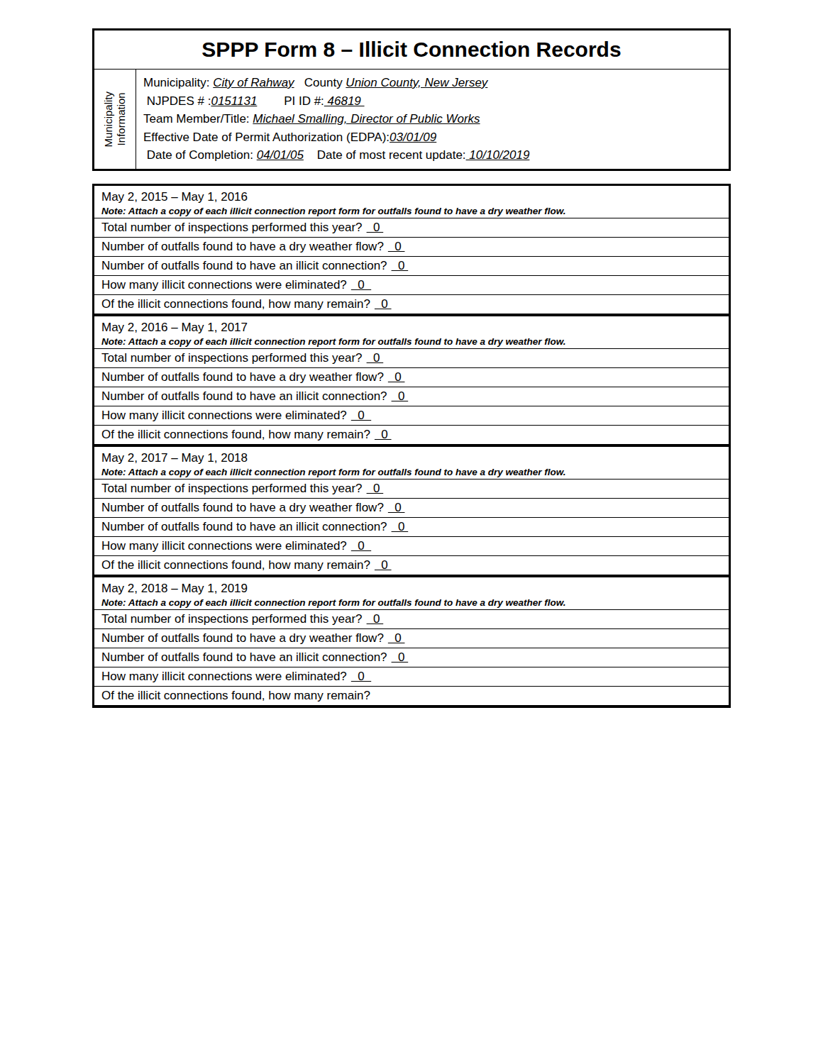SPPP Form 8 – Illicit Connection Records
Municipality
Information
Municipality: City of Rahway County Union County, New Jersey
NJPDES # :0151131 PI ID #: 46819
Team Member/Title: Michael Smalling, Director of Public Works
Effective Date of Permit Authorization (EDPA):03/01/09
Date of Completion: 04/01/05 Date of most recent update: 10/10/2019
May 2, 2015 – May 1, 2016 Note: Attach a copy of each illicit connection report form for outfalls found to have a dry weather flow.
Total number of inspections performed this year? 0
Number of outfalls found to have a dry weather flow? 0
Number of outfalls found to have an illicit connection? 0
How many illicit connections were eliminated? 0
Of the illicit connections found, how many remain? 0
May 2, 2016 – May 1, 2017 Note: Attach a copy of each illicit connection report form for outfalls found to have a dry weather flow.
Total number of inspections performed this year? 0
Number of outfalls found to have a dry weather flow? 0
Number of outfalls found to have an illicit connection? 0
How many illicit connections were eliminated? 0
Of the illicit connections found, how many remain? 0
May 2, 2017 – May 1, 2018 Note: Attach a copy of each illicit connection report form for outfalls found to have a dry weather flow.
Total number of inspections performed this year? 0
Number of outfalls found to have a dry weather flow? 0
Number of outfalls found to have an illicit connection? 0
How many illicit connections were eliminated? 0
Of the illicit connections found, how many remain? 0
May 2, 2018 – May 1, 2019 Note: Attach a copy of each illicit connection report form for outfalls found to have a dry weather flow.
Total number of inspections performed this year? 0
Number of outfalls found to have a dry weather flow? 0
Number of outfalls found to have an illicit connection? 0
How many illicit connections were eliminated? 0
Of the illicit connections found, how many remain?